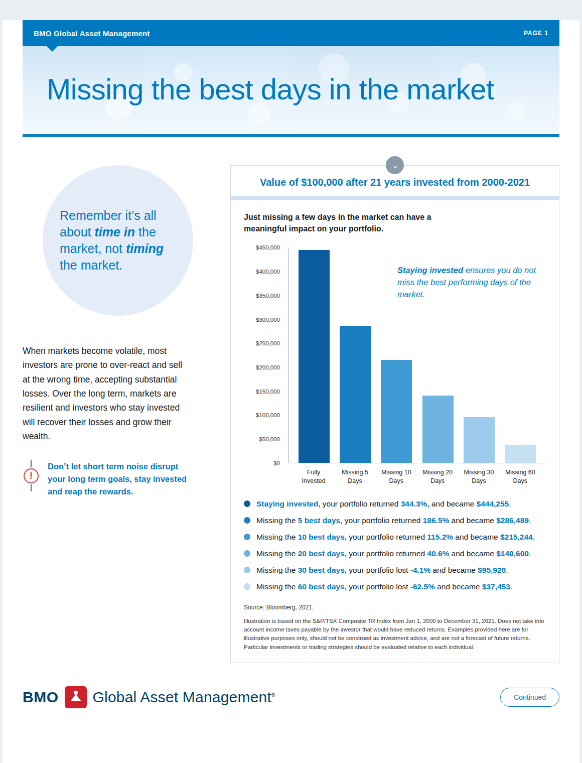BMO Global Asset Management
PAGE 1
Missing the best days in the market
Remember it’s all about time in the market, not timing the market.
When markets become volatile, most investors are prone to over-react and sell at the wrong time, accepting substantial losses. Over the long term, markets are resilient and investors who stay invested will recover their losses and grow their wealth.
!
Don’t let short term noise disrupt your long term goals, stay invested and reap the rewards.
⌄
Value of $100,000 after 21 years invested from 2000-2021
Just missing a few days in the market can have a
meaningful impact on your portfolio.
$450,000 $400,000 $350,000 $300,000 $250,000 $200,000 $150,000 $100,000 $50,000 $0
Staying invested ensures you do not miss the best performing days of the market.
Fully
Invested
Missing 5
Days
Missing 10
Days
Missing 20
Days
Missing 30
Days
Missing 60
Days
Staying invested, your portfolio returned 344.3%, and became $444,255.
Missing the 5 best days, your portfolio returned 186.5% and became $286,489.
Missing the 10 best days, your portfolio returned 115.2% and became $215,244.
Missing the 20 best days, your portfolio returned 40.6% and became $140,600.
Missing the 30 best days, your portfolio lost -4.1% and became $95,920.
Missing the 60 best days, your portfolio lost -62.5% and became $37,453.
Source: Bloomberg, 2021.
Illustration is based on the S&P/TSX Composite TR Index from Jan 1, 2000 to December 31, 2021. Does not take into account income taxes payable by the investor that would have reduced returns. Examples provided here are for illustrative purposes only, should not be construed as investment advice, and are not a forecast of future returns. Particular investments or trading strategies should be evaluated relative to each individual.
BMO
Global Asset Management®
Continued